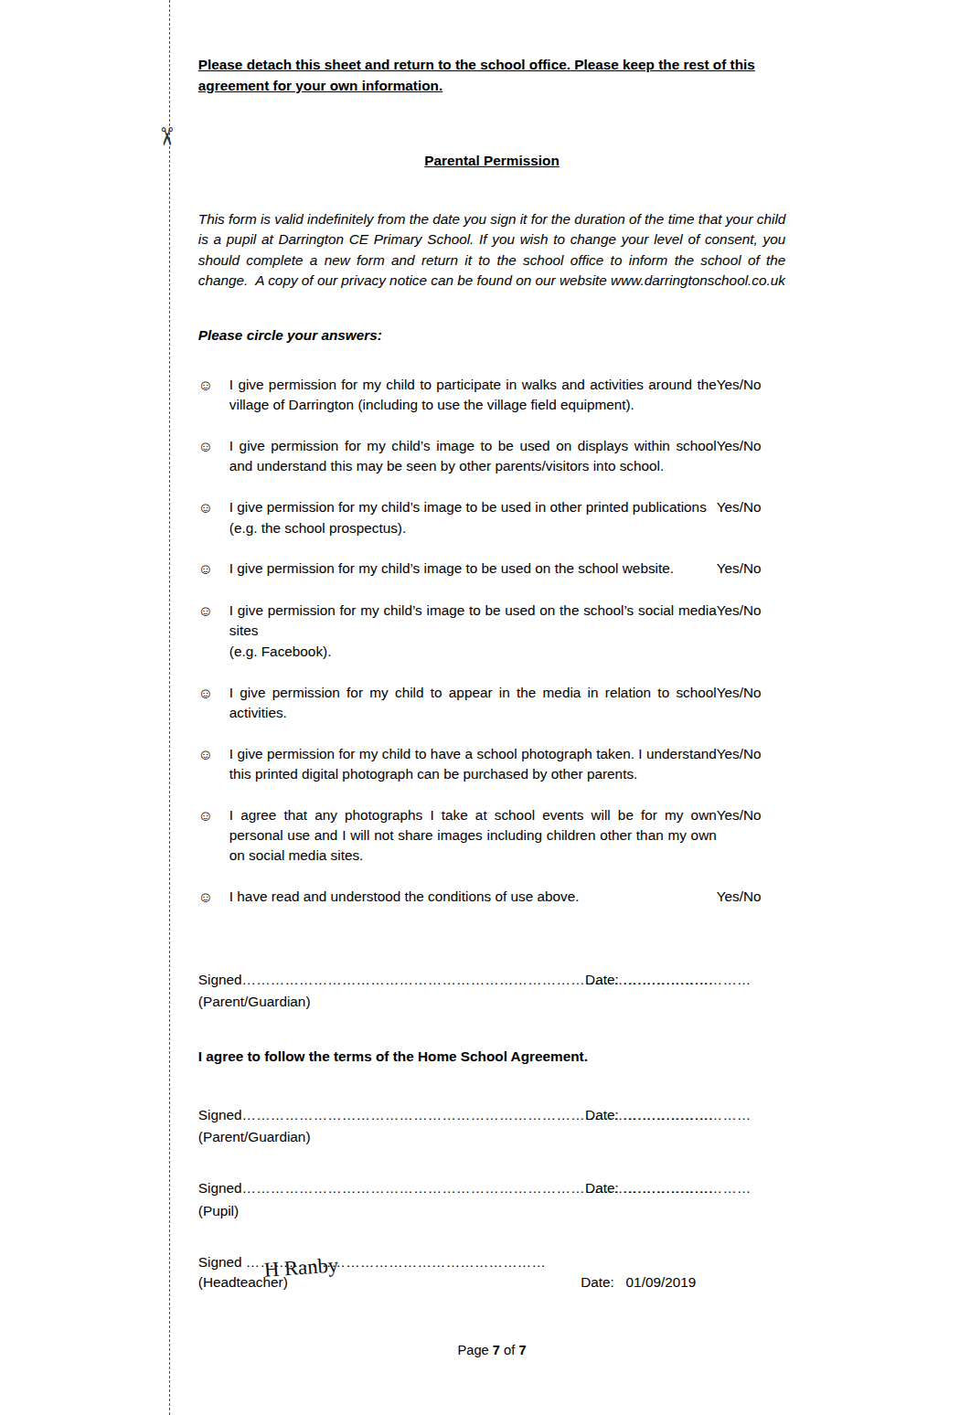✂
Please detach this sheet and return to the school office. Please keep the rest of this agreement for your own information.
Parental Permission
This form is valid indefinitely from the date you sign it for the duration of the time that your child is a pupil at Darrington CE Primary School. If you wish to change your level of consent, you should complete a new form and return it to the school office to inform the school of the change. A copy of our privacy notice can be found on our website www.darringtonschool.co.uk
Please circle your answers:
| ☺ | I give permission for my child to participate in walks and activities around the village of Darrington (including to use the village field equipment). | Yes/No |
| ☺ | I give permission for my child’s image to be used on displays within school and understand this may be seen by other parents/visitors into school. | Yes/No |
| ☺ | I give permission for my child’s image to be used in other printed publications (e.g. the school prospectus). | Yes/No |
| ☺ | I give permission for my child’s image to be used on the school website. | Yes/No |
| ☺ | I give permission for my child’s image to be used on the school’s social media sites (e.g. Facebook). | Yes/No |
| ☺ | I give permission for my child to appear in the media in relation to school activities. | Yes/No |
| ☺ | I give permission for my child to have a school photograph taken. I understand this printed digital photograph can be purchased by other parents. | Yes/No |
| ☺ | I agree that any photographs I take at school events will be for my own personal use and I will not share images including children other than my own on social media sites. | Yes/No |
| ☺ | I have read and understood the conditions of use above. | Yes/No |
Signed………………………………………………………………………………………
Date: ………………………
(Parent/Guardian)
I agree to follow the terms of the Home School Agreement.
Signed………………………………………………………………………………………
Date: ………………………
(Parent/Guardian)
Signed………………………………………………………………………………………
Date: ………………………
(Pupil)
H Ranby Signed ……………………………………………………… (Headteacher)
Date: 01/09/2019
Page 7 of 7